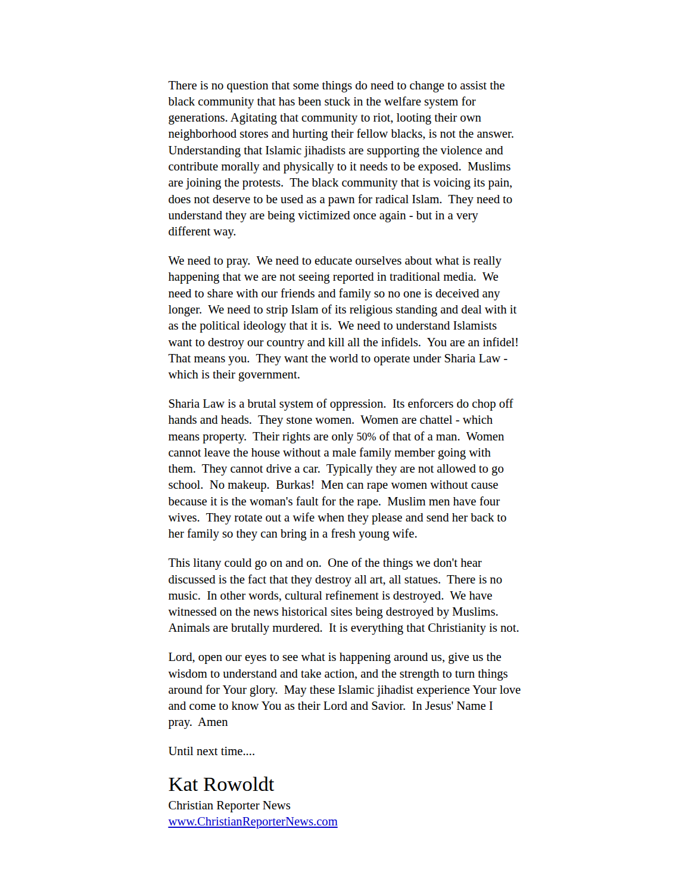There is no question that some things do need to change to assist the black community that has been stuck in the welfare system for generations. Agitating that community to riot, looting their own neighborhood stores and hurting their fellow blacks, is not the answer. Understanding that Islamic jihadists are supporting the violence and contribute morally and physically to it needs to be exposed. Muslims are joining the protests. The black community that is voicing its pain, does not deserve to be used as a pawn for radical Islam. They need to understand they are being victimized once again - but in a very different way.
We need to pray. We need to educate ourselves about what is really happening that we are not seeing reported in traditional media. We need to share with our friends and family so no one is deceived any longer. We need to strip Islam of its religious standing and deal with it as the political ideology that it is. We need to understand Islamists want to destroy our country and kill all the infidels. You are an infidel! That means you. They want the world to operate under Sharia Law - which is their government.
Sharia Law is a brutal system of oppression. Its enforcers do chop off hands and heads. They stone women. Women are chattel - which means property. Their rights are only 50% of that of a man. Women cannot leave the house without a male family member going with them. They cannot drive a car. Typically they are not allowed to go school. No makeup. Burkas! Men can rape women without cause because it is the woman's fault for the rape. Muslim men have four wives. They rotate out a wife when they please and send her back to her family so they can bring in a fresh young wife.
This litany could go on and on. One of the things we don't hear discussed is the fact that they destroy all art, all statues. There is no music. In other words, cultural refinement is destroyed. We have witnessed on the news historical sites being destroyed by Muslims. Animals are brutally murdered. It is everything that Christianity is not.
Lord, open our eyes to see what is happening around us, give us the wisdom to understand and take action, and the strength to turn things around for Your glory. May these Islamic jihadist experience Your love and come to know You as their Lord and Savior. In Jesus' Name I pray. Amen
Until next time....
Kat Rowoldt
Christian Reporter News
www.ChristianReporterNews.com